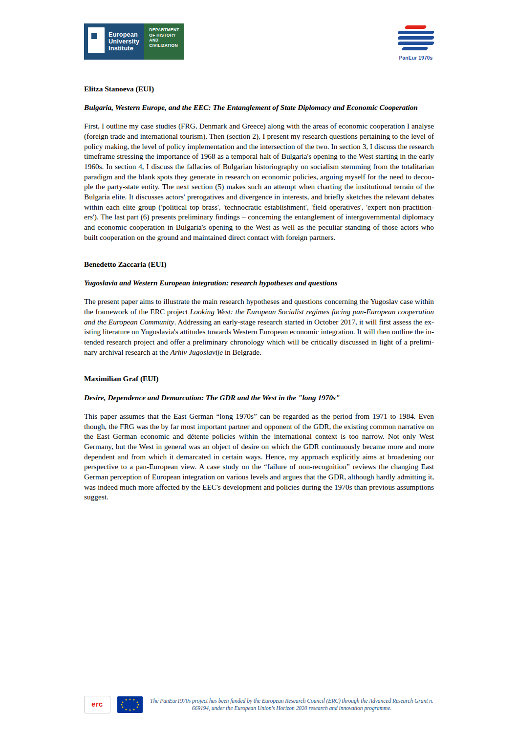European
University
Institute
Department
of History
and
Civilization
PanEur 1970s
Elitza Stanoeva (EUI)
Bulgaria, Western Europe, and the EEC: The Entanglement of State Diplomacy and Economic Cooperation
First, I outline my case studies (FRG, Denmark and Greece) along with the areas of economic cooperation I analyse (foreign trade and international tourism). Then (section 2), I present my research questions pertaining to the level of policy making, the level of policy implementation and the intersection of the two. In section 3, I discuss the research timeframe stressing the importance of 1968 as a temporal halt of Bulgaria's opening to the West starting in the early 1960s. In section 4, I discuss the fallacies of Bulgarian historiography on socialism stemming from the totalitarian paradigm and the blank spots they generate in research on economic policies, arguing myself for the need to decouple the party-state entity. The next section (5) makes such an attempt when charting the institutional terrain of the Bulgaria elite. It discusses actors' prerogatives and divergence in interests, and briefly sketches the relevant debates within each elite group ('political top brass', 'technocratic establishment', 'field operatives', 'expert non-practitioners'). The last part (6) presents preliminary findings – concerning the entanglement of intergovernmental diplomacy and economic cooperation in Bulgaria's opening to the West as well as the peculiar standing of those actors who built cooperation on the ground and maintained direct contact with foreign partners.
Benedetto Zaccaria (EUI)
Yugoslavia and Western European integration: research hypotheses and questions
The present paper aims to illustrate the main research hypotheses and questions concerning the Yugoslav case within the framework of the ERC project Looking West: the European Socialist regimes facing pan-European cooperation and the European Community. Addressing an early-stage research started in October 2017, it will first assess the existing literature on Yugoslavia's attitudes towards Western European economic integration. It will then outline the intended research project and offer a preliminary chronology which will be critically discussed in light of a preliminary archival research at the Arhiv Jugoslavije in Belgrade.
Maximilian Graf (EUI)
Desire, Dependence and Demarcation: The GDR and the West in the "long 1970s"
This paper assumes that the East German “long 1970s” can be regarded as the period from 1971 to 1984. Even though, the FRG was the by far most important partner and opponent of the GDR, the existing common narrative on the East German economic and détente policies within the international context is too narrow. Not only West Germany, but the West in general was an object of desire on which the GDR continuously became more and more dependent and from which it demarcated in certain ways. Hence, my approach explicitly aims at broadening our perspective to a pan-European view. A case study on the “failure of non-recognition” reviews the changing East German perception of European integration on various levels and argues that the GDR, although hardly admitting it, was indeed much more affected by the EEC's development and policies during the 1970s than previous assumptions suggest.
erc
The PanEur1970s project has been funded by the European Research Council (ERC) through the Advanced Research Grant n. 669194, under the European Union's Horizon 2020 research and innovation programme.